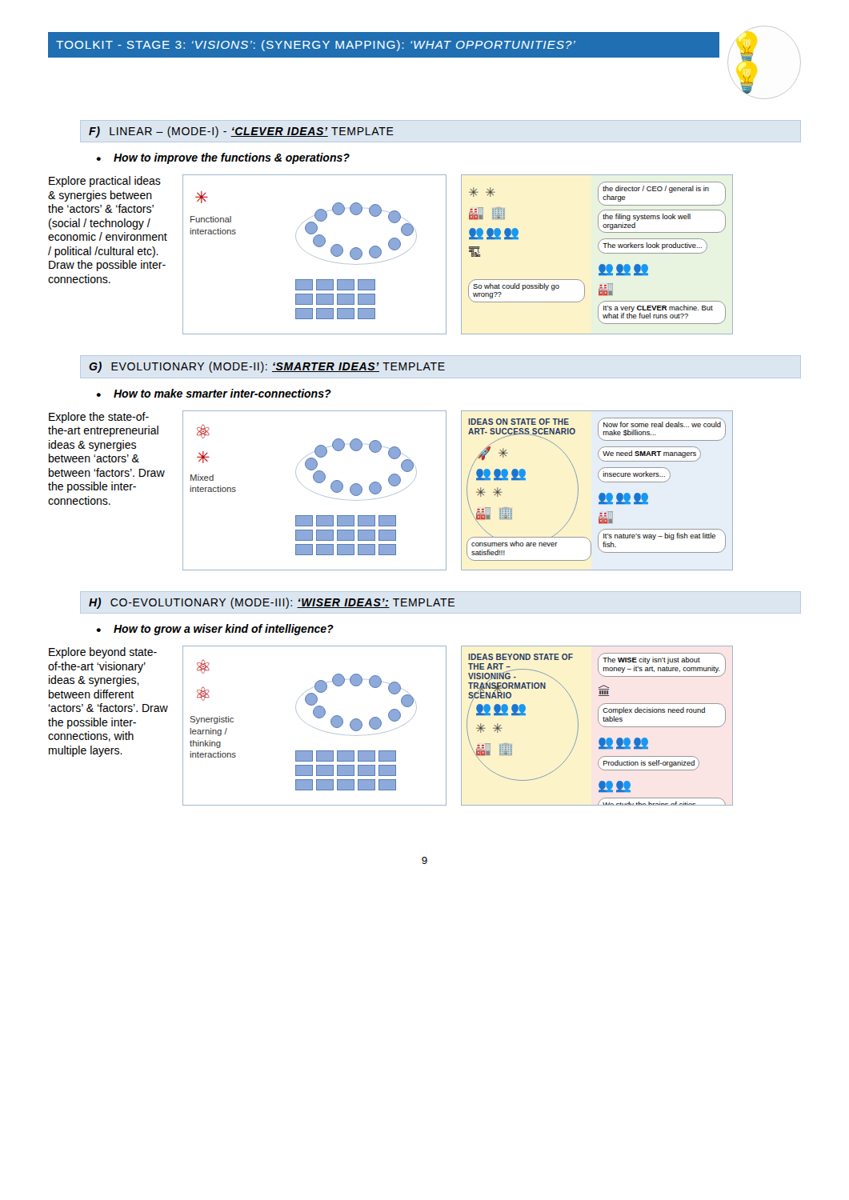TOOLKIT - STAGE 3: ‘VISIONS’: (SYNERGY MAPPING): ‘WHAT OPPORTUNITIES?’
💡💡
F) LINEAR – (MODE-I) - ‘CLEVER IDEAS’ TEMPLATE
How to improve the functions & operations?
Explore practical ideas & synergies between the ‘actors’ & ‘factors’ (social / technology / economic / environment / political /cultural etc). Draw the possible inter-connections.
✳ Functional
interactions
✳ ✳
🏭 🏢
👥👥👥
🏗
So what could possibly go wrong??
the director / CEO / general is in charge
the filing systems look well organized
The workers look productive...
👥👥👥
🏭
It’s a very CLEVER machine. But what if the fuel runs out??
G) EVOLUTIONARY (MODE-II): ‘SMARTER IDEAS’ TEMPLATE
How to make smarter inter-connections?
Explore the state-of-the-art entrepreneurial ideas & synergies between ‘actors’ & between ‘factors’. Draw the possible inter-connections.
⚛ ✳ Mixed
interactions
IDEAS ON STATE OF THE
ART- SUCCESS SCENARIO
🚀 ✳
👥👥👥
✳ ✳
🏭 🏢
consumers who are never satisfied!!!
Now for some real deals... we could make $billions...
We need SMART managers
insecure workers...
👥👥👥
🏭
It’s nature’s way – big fish eat little fish.
H) CO-EVOLUTIONARY (MODE-III): ‘WISER IDEAS’: TEMPLATE
How to grow a wiser kind of intelligence?
Explore beyond state-of-the-art ‘visionary’ ideas & synergies, between different ‘actors’ & ‘factors’. Draw the possible inter-connections, with multiple layers.
⚛ ⚛ Synergistic
learning /
thinking
interactions
IDEAS BEYOND STATE OF THE ART –
VISIONING - TRANSFORMATION
SCENARIO
✳ ✳
👥👥👥
✳ ✳
🏭 🏢
The WISE city isn’t just about money – it’s art, nature, community.
🏛
Complex decisions need round tables
👥👥👥
Production is self-organized
👥👥
We study the brains of cities, economies, societies
9